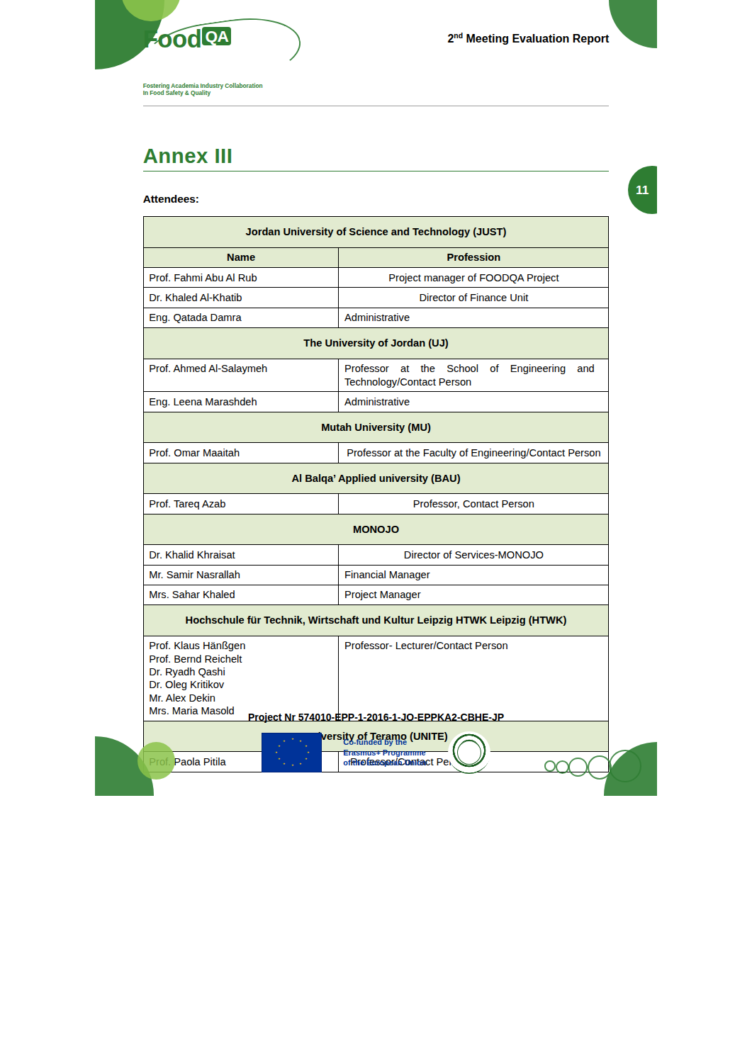11
FoodQA
Fostering Academia Industry Collaboration
In Food Safety & Quality
2nd Meeting Evaluation Report
Annex III
Attendees:
| Jordan University of Science and Technology (JUST) |
| Name | Profession |
| Prof. Fahmi Abu Al Rub | Project manager of FOODQA Project |
| Dr. Khaled Al-Khatib | Director of Finance Unit |
| Eng. Qatada Damra | Administrative |
| The University of Jordan (UJ) |
| Prof. Ahmed Al-Salaymeh | Professor at the School of Engineering and Technology/Contact Person |
| Eng. Leena Marashdeh | Administrative |
| Mutah University (MU) |
| Prof. Omar Maaitah | Professor at the Faculty of Engineering/Contact Person |
| Al Balqa’ Applied university (BAU) |
| Prof. Tareq Azab | Professor, Contact Person |
| MONOJO |
| Dr. Khalid Khraisat | Director of Services-MONOJO |
| Mr. Samir Nasrallah | Financial Manager |
| Mrs. Sahar Khaled | Project Manager |
| Hochschule für Technik, Wirtschaft und Kultur Leipzig HTWK Leipzig (HTWK) |
| Prof. Klaus Hänßgen Prof. Bernd Reichelt Dr. Ryadh Qashi Dr. Oleg Kritikov Mr. Alex Dekin Mrs. Maria Masold | Professor- Lecturer/Contact Person |
| University of Teramo (UNITE) |
| Prof. Paola Pitila | Professor/Contact Person |
Project Nr 574010-EPP-1-2016-1-JO-EPPKA2-CBHE-JP
★ ★ ★ ★ ★ ★ ★ ★ ★ ★ ★ ★
Co-funded by the
Erasmus+ Programme
of the European Union